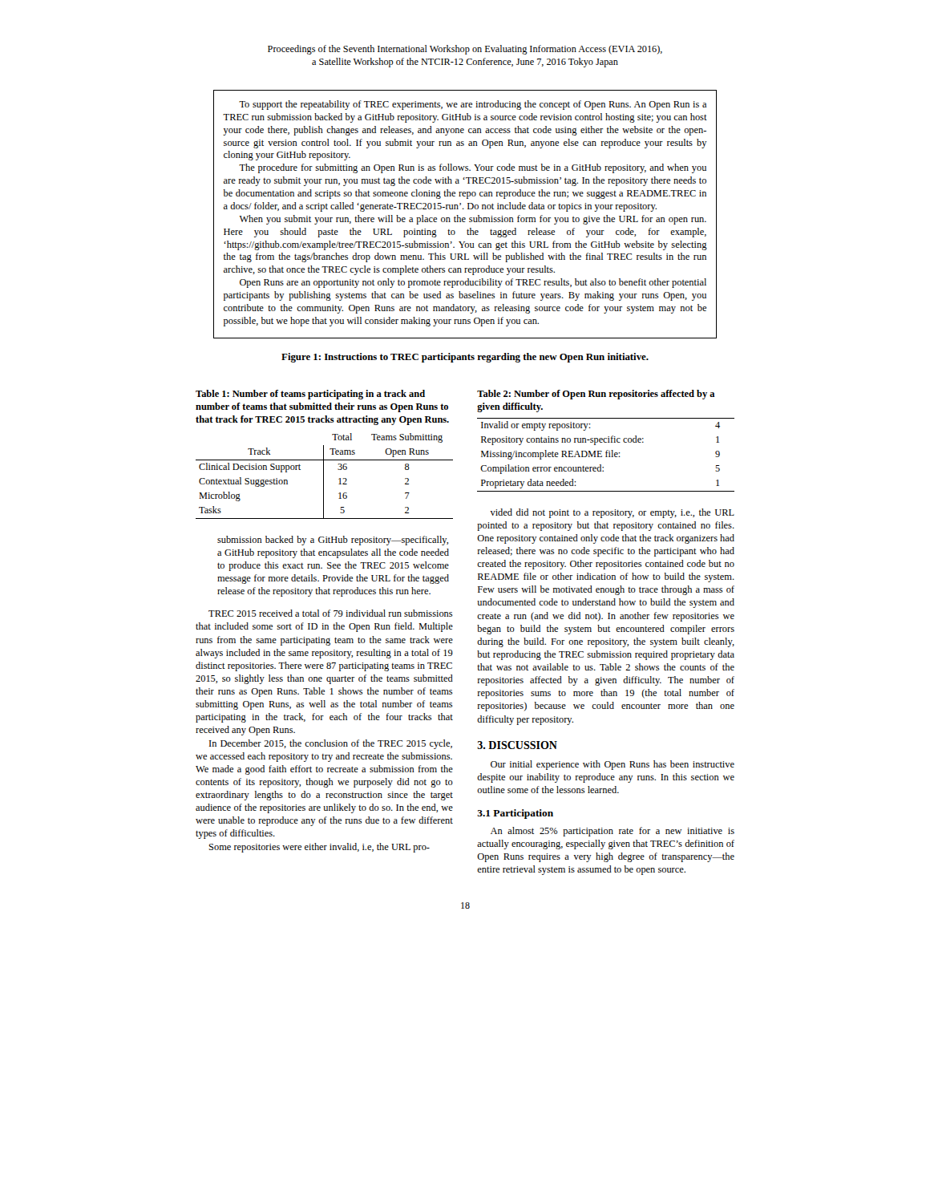Proceedings of the Seventh International Workshop on Evaluating Information Access (EVIA 2016),
a Satellite Workshop of the NTCIR-12 Conference, June 7, 2016 Tokyo Japan
To support the repeatability of TREC experiments, we are introducing the concept of Open Runs. An Open Run is a TREC run submission backed by a GitHub repository. GitHub is a source code revision control hosting site; you can host your code there, publish changes and releases, and anyone can access that code using either the website or the open-source git version control tool. If you submit your run as an Open Run, anyone else can reproduce your results by cloning your GitHub repository.
The procedure for submitting an Open Run is as follows. Your code must be in a GitHub repository, and when you are ready to submit your run, you must tag the code with a ‘TREC2015-submission’ tag. In the repository there needs to be documentation and scripts so that someone cloning the repo can reproduce the run; we suggest a README.TREC in a docs/ folder, and a script called ‘generate-TREC2015-run’. Do not include data or topics in your repository.
When you submit your run, there will be a place on the submission form for you to give the URL for an open run. Here you should paste the URL pointing to the tagged release of your code, for example, ‘https://github.com/example/tree/TREC2015-submission’. You can get this URL from the GitHub website by selecting the tag from the tags/branches drop down menu. This URL will be published with the final TREC results in the run archive, so that once the TREC cycle is complete others can reproduce your results.
Open Runs are an opportunity not only to promote reproducibility of TREC results, but also to benefit other potential participants by publishing systems that can be used as baselines in future years. By making your runs Open, you contribute to the community. Open Runs are not mandatory, as releasing source code for your system may not be possible, but we hope that you will consider making your runs Open if you can.
Figure 1: Instructions to TREC participants regarding the new Open Run initiative.
Table 1: Number of teams participating in a track and number of teams that submitted their runs as Open Runs to that track for TREC 2015 tracks attracting any Open Runs.
| | Total | Teams Submitting |
| --- | --- | --- |
| Track | Teams | Open Runs |
| Clinical Decision Support | 36 | 8 |
| Contextual Suggestion | 12 | 2 |
| Microblog | 16 | 7 |
| Tasks | 5 | 2 |
submission backed by a GitHub repository—specifically, a GitHub repository that encapsulates all the code needed to produce this exact run. See the TREC 2015 welcome message for more details. Provide the URL for the tagged release of the repository that reproduces this run here.
TREC 2015 received a total of 79 individual run submissions that included some sort of ID in the Open Run field. Multiple runs from the same participating team to the same track were always included in the same repository, resulting in a total of 19 distinct repositories. There were 87 participating teams in TREC 2015, so slightly less than one quarter of the teams submitted their runs as Open Runs. Table 1 shows the number of teams submitting Open Runs, as well as the total number of teams participating in the track, for each of the four tracks that received any Open Runs.
In December 2015, the conclusion of the TREC 2015 cycle, we accessed each repository to try and recreate the submissions. We made a good faith effort to recreate a submission from the contents of its repository, though we purposely did not go to extraordinary lengths to do a reconstruction since the target audience of the repositories are unlikely to do so. In the end, we were unable to reproduce any of the runs due to a few different types of difficulties.
Some repositories were either invalid, i.e, the URL pro-
Table 2: Number of Open Run repositories affected by a given difficulty.
| Invalid or empty repository: | 4 |
| Repository contains no run-specific code: | 1 |
| Missing/incomplete README file: | 9 |
| Compilation error encountered: | 5 |
| Proprietary data needed: | 1 |
vided did not point to a repository, or empty, i.e., the URL pointed to a repository but that repository contained no files. One repository contained only code that the track organizers had released; there was no code specific to the participant who had created the repository. Other repositories contained code but no README file or other indication of how to build the system. Few users will be motivated enough to trace through a mass of undocumented code to understand how to build the system and create a run (and we did not). In another few repositories we began to build the system but encountered compiler errors during the build. For one repository, the system built cleanly, but reproducing the TREC submission required proprietary data that was not available to us. Table 2 shows the counts of the repositories affected by a given difficulty. The number of repositories sums to more than 19 (the total number of repositories) because we could encounter more than one difficulty per repository.
3. DISCUSSION
Our initial experience with Open Runs has been instructive despite our inability to reproduce any runs. In this section we outline some of the lessons learned.
3.1 Participation
An almost 25% participation rate for a new initiative is actually encouraging, especially given that TREC’s definition of Open Runs requires a very high degree of transparency—the entire retrieval system is assumed to be open source.
18